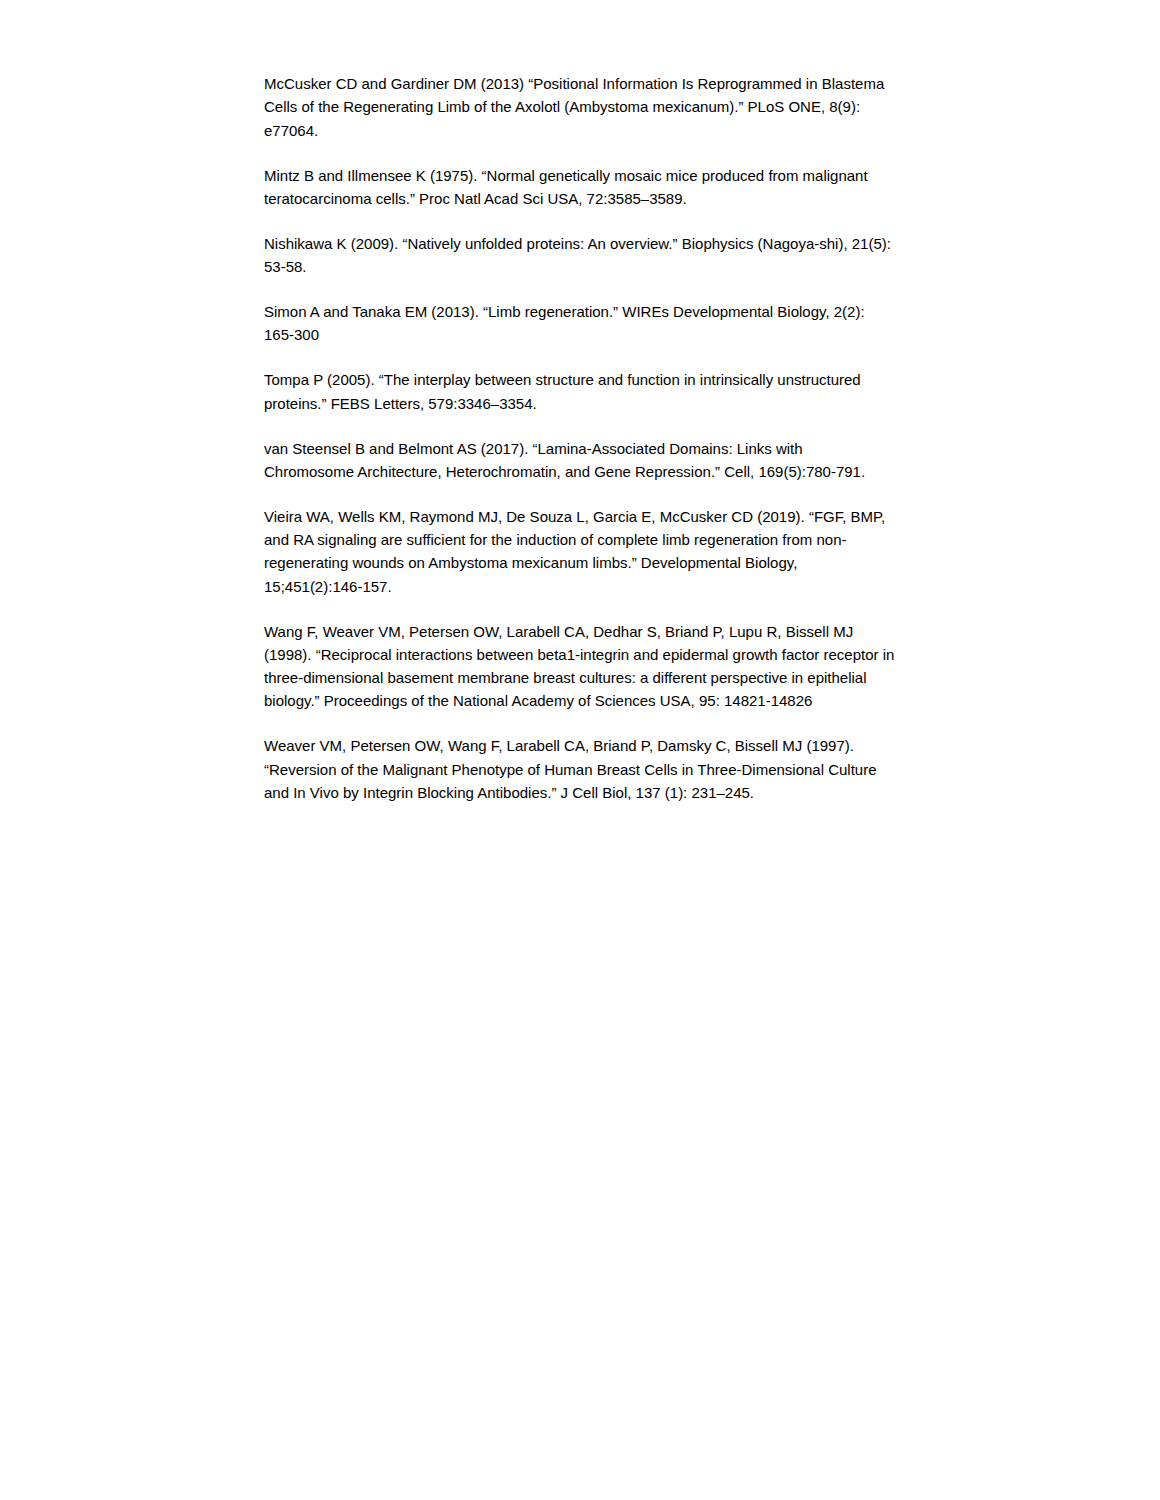McCusker CD and Gardiner DM (2013) “Positional Information Is Reprogrammed in Blastema Cells of the Regenerating Limb of the Axolotl (Ambystoma mexicanum).” PLoS ONE, 8(9): e77064.
Mintz B and Illmensee K (1975). “Normal genetically mosaic mice produced from malignant teratocarcinoma cells.” Proc Natl Acad Sci USA, 72:3585–3589.
Nishikawa K (2009). “Natively unfolded proteins: An overview.” Biophysics (Nagoya-shi), 21(5): 53-58.
Simon A and Tanaka EM (2013). “Limb regeneration.” WIREs Developmental Biology, 2(2): 165-300
Tompa P (2005). “The interplay between structure and function in intrinsically unstructured proteins.” FEBS Letters, 579:3346–3354.
van Steensel B and Belmont AS (2017). “Lamina-Associated Domains: Links with Chromosome Architecture, Heterochromatin, and Gene Repression.” Cell, 169(5):780-791.
Vieira WA, Wells KM, Raymond MJ, De Souza L, Garcia E, McCusker CD (2019). “FGF, BMP, and RA signaling are sufficient for the induction of complete limb regeneration from non-regenerating wounds on Ambystoma mexicanum limbs.” Developmental Biology, 15;451(2):146-157.
Wang F, Weaver VM, Petersen OW, Larabell CA, Dedhar S, Briand P, Lupu R, Bissell MJ (1998). “Reciprocal interactions between beta1-integrin and epidermal growth factor receptor in three-dimensional basement membrane breast cultures: a different perspective in epithelial biology.” Proceedings of the National Academy of Sciences USA, 95: 14821-14826
Weaver VM, Petersen OW, Wang F, Larabell CA, Briand P, Damsky C, Bissell MJ (1997). “Reversion of the Malignant Phenotype of Human Breast Cells in Three-Dimensional Culture and In Vivo by Integrin Blocking Antibodies.” J Cell Biol, 137 (1): 231–245.